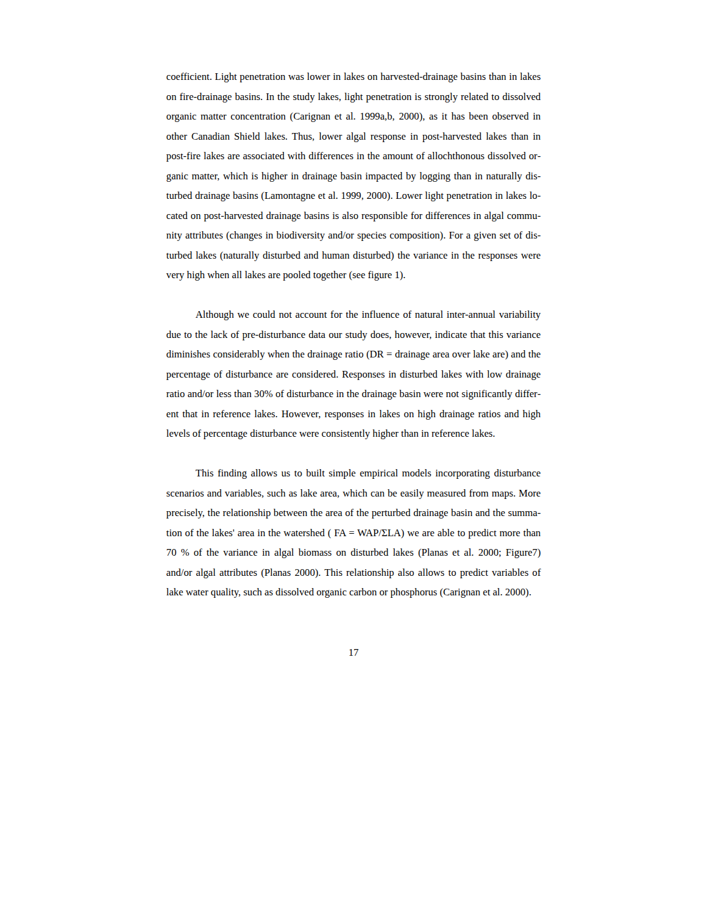coefficient. Light penetration was lower in lakes on harvested-drainage basins than in lakes on fire-drainage basins. In the study lakes, light penetration is strongly related to dissolved organic matter concentration (Carignan et al. 1999a,b, 2000), as it has been observed in other Canadian Shield lakes. Thus, lower algal response in post-harvested lakes than in post-fire lakes are associated with differences in the amount of allochthonous dissolved organic matter, which is higher in drainage basin impacted by logging than in naturally disturbed drainage basins (Lamontagne et al. 1999, 2000). Lower light penetration in lakes located on post-harvested drainage basins is also responsible for differences in algal community attributes (changes in biodiversity and/or species composition). For a given set of disturbed lakes (naturally disturbed and human disturbed) the variance in the responses were very high when all lakes are pooled together (see figure 1).
Although we could not account for the influence of natural inter-annual variability due to the lack of pre-disturbance data our study does, however, indicate that this variance diminishes considerably when the drainage ratio (DR = drainage area over lake are) and the percentage of disturbance are considered. Responses in disturbed lakes with low drainage ratio and/or less than 30% of disturbance in the drainage basin were not significantly different that in reference lakes. However, responses in lakes on high drainage ratios and high levels of percentage disturbance were consistently higher than in reference lakes.
This finding allows us to built simple empirical models incorporating disturbance scenarios and variables, such as lake area, which can be easily measured from maps. More precisely, the relationship between the area of the perturbed drainage basin and the summation of the lakes' area in the watershed ( FA = WAP/ΣLA) we are able to predict more than 70 % of the variance in algal biomass on disturbed lakes (Planas et al. 2000; Figure7) and/or algal attributes (Planas 2000). This relationship also allows to predict variables of lake water quality, such as dissolved organic carbon or phosphorus (Carignan et al. 2000).
17